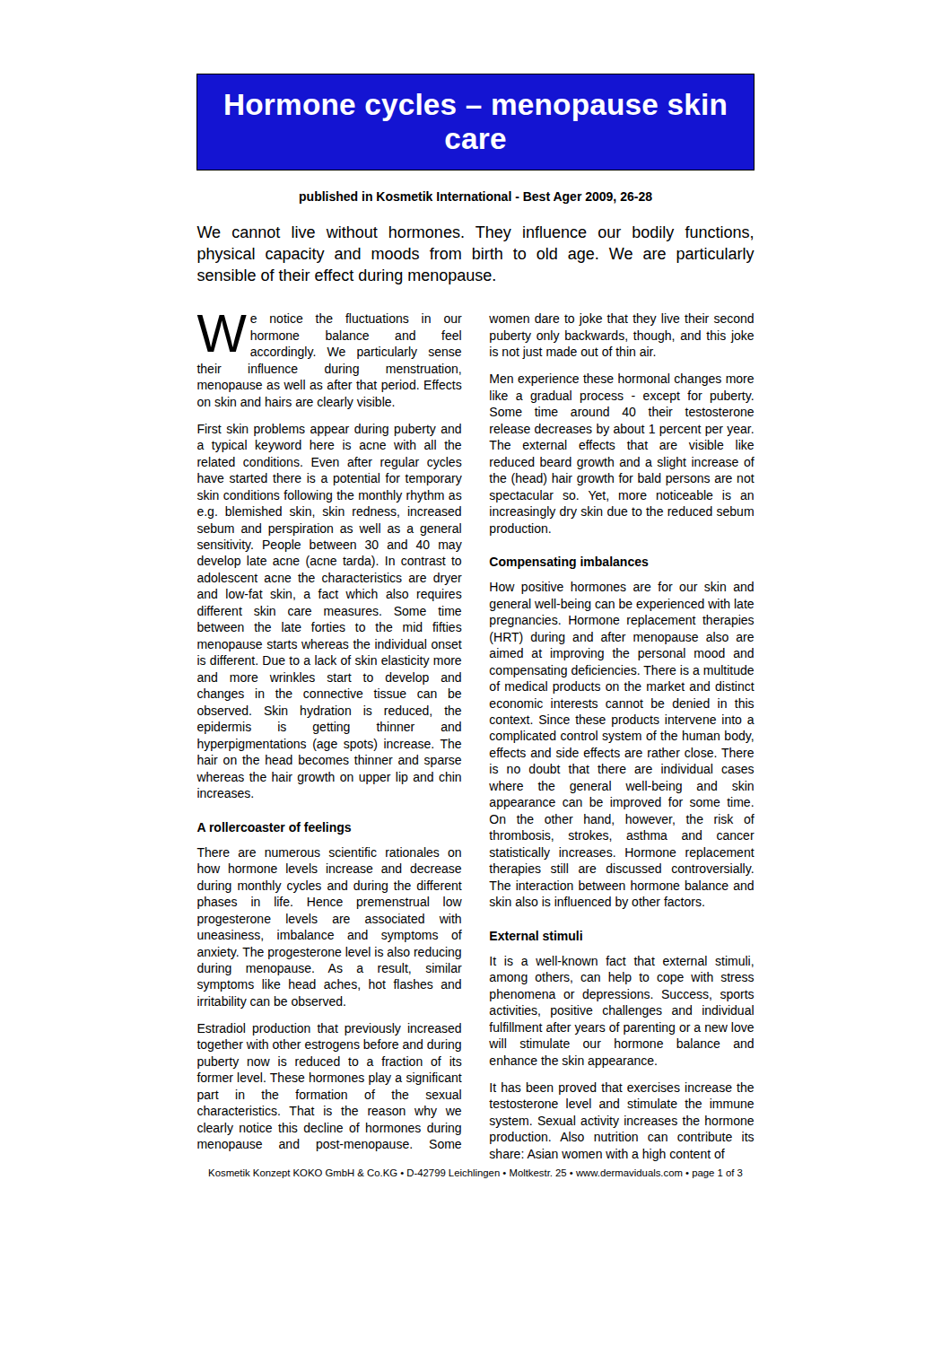Hormone cycles – menopause skin care
published in Kosmetik International - Best Ager 2009, 26-28
We cannot live without hormones. They influence our bodily functions, physical capacity and moods from birth to old age. We are particularly sensible of their effect during menopause.
We notice the fluctuations in our hormone balance and feel accordingly. We particularly sense their influence during menstruation, menopause as well as after that period. Effects on skin and hairs are clearly visible.
First skin problems appear during puberty and a typical keyword here is acne with all the related conditions. Even after regular cycles have started there is a potential for temporary skin conditions following the monthly rhythm as e.g. blemished skin, skin redness, increased sebum and perspiration as well as a general sensitivity. People between 30 and 40 may develop late acne (acne tarda). In contrast to adolescent acne the characteristics are dryer and low-fat skin, a fact which also requires different skin care measures. Some time between the late forties to the mid fifties menopause starts whereas the individual onset is different. Due to a lack of skin elasticity more and more wrinkles start to develop and changes in the connective tissue can be observed. Skin hydration is reduced, the epidermis is getting thinner and hyperpigmentations (age spots) increase. The hair on the head becomes thinner and sparse whereas the hair growth on upper lip and chin increases.
A rollercoaster of feelings
There are numerous scientific rationales on how hormone levels increase and decrease during monthly cycles and during the different phases in life. Hence premenstrual low progesterone levels are associated with uneasiness, imbalance and symptoms of anxiety. The progesterone level is also reducing during menopause. As a result, similar symptoms like head aches, hot flashes and irritability can be observed.
Estradiol production that previously increased together with other estrogens before and during puberty now is reduced to a fraction of its former level. These hormones play a significant part in the formation of the sexual characteristics. That is the reason why we clearly notice this decline of hormones during menopause and post-menopause. Some women dare to joke that they live their second puberty only backwards, though, and this joke is not just made out of thin air.
Men experience these hormonal changes more like a gradual process - except for puberty. Some time around 40 their testosterone release decreases by about 1 percent per year. The external effects that are visible like reduced beard growth and a slight increase of the (head) hair growth for bald persons are not spectacular so. Yet, more noticeable is an increasingly dry skin due to the reduced sebum production.
Compensating imbalances
How positive hormones are for our skin and general well-being can be experienced with late pregnancies. Hormone replacement therapies (HRT) during and after menopause also are aimed at improving the personal mood and compensating deficiencies. There is a multitude of medical products on the market and distinct economic interests cannot be denied in this context. Since these products intervene into a complicated control system of the human body, effects and side effects are rather close. There is no doubt that there are individual cases where the general well-being and skin appearance can be improved for some time. On the other hand, however, the risk of thrombosis, strokes, asthma and cancer statistically increases. Hormone replacement therapies still are discussed controversially. The interaction between hormone balance and skin also is influenced by other factors.
External stimuli
It is a well-known fact that external stimuli, among others, can help to cope with stress phenomena or depressions. Success, sports activities, positive challenges and individual fulfillment after years of parenting or a new love will stimulate our hormone balance and enhance the skin appearance.
It has been proved that exercises increase the testosterone level and stimulate the immune system. Sexual activity increases the hormone production. Also nutrition can contribute its share: Asian women with a high content of
Kosmetik Konzept KOKO GmbH & Co.KG • D-42799 Leichlingen • Moltkestr. 25 • www.dermaviduals.com • page 1 of 3